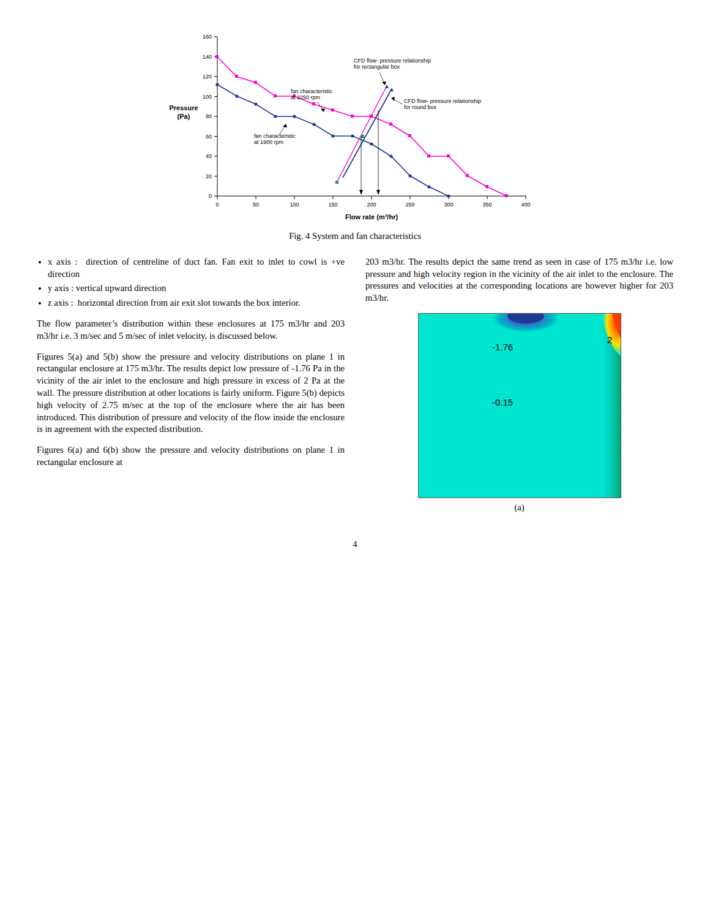0 20 40 60 80 100 120 140 160 0 50 100 150 200 250 300 350 400 Flow rate (m³/hr) Pressure (Pa) fan characteristic at 2250 rpm fan characteristic at 1900 rpm CFD flow- pressure relationship for rectangular box CFD flow- pressure relationship for round box
Fig. 4 System and fan characteristics
x axis : direction of centreline of duct fan. Fan exit to inlet to cowl is +ve direction
y axis : vertical upward direction
z axis : horizontal direction from air exit slot towards the box interior.
The flow parameter’s distribution within these enclosures at 175 m3/hr and 203 m3/hr i.e. 3 m/sec and 5 m/sec of inlet velocity, is discussed below.
Figures 5(a) and 5(b) show the pressure and velocity distributions on plane 1 in rectangular enclosure at 175 m3/hr. The results depict low pressure of -1.76 Pa in the vicinity of the air inlet to the enclosure and high pressure in excess of 2 Pa at the wall. The pressure distribution at other locations is fairly uniform. Figure 5(b) depicts high velocity of 2.75 m/sec at the top of the enclosure where the air has been introduced. This distribution of pressure and velocity of the flow inside the enclosure is in agreement with the expected distribution.
Figures 6(a) and 6(b) show the pressure and velocity distributions on plane 1 in rectangular enclosure at
203 m3/hr. The results depict the same trend as seen in case of 175 m3/hr i.e. low pressure and high velocity region in the vicinity of the air inlet to the enclosure. The pressures and velocities at the corresponding locations are however higher for 203 m3/hr.
-1.76 -0.15 2
(a)
4